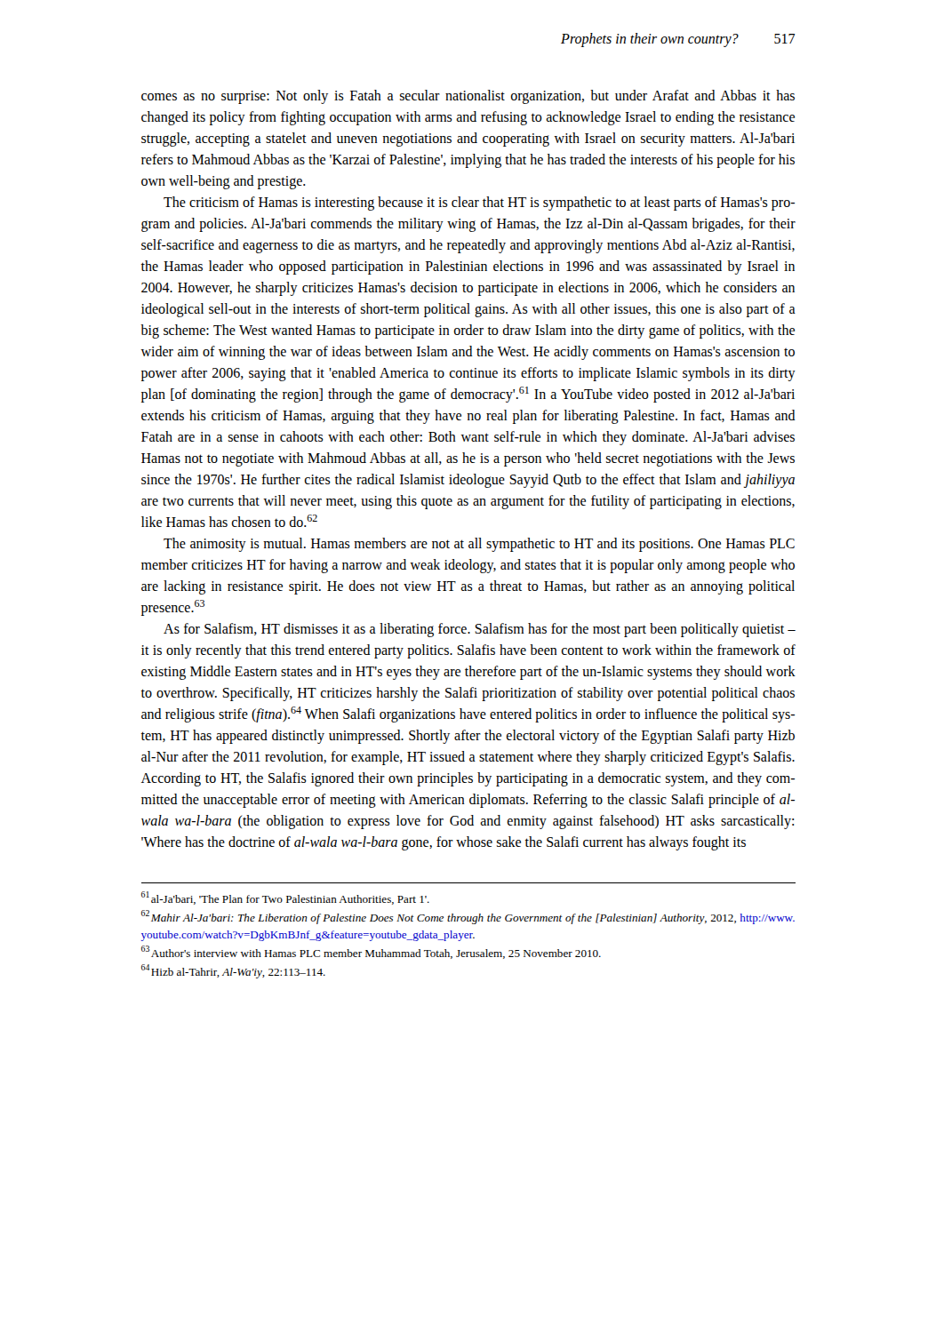Prophets in their own country?517
comes as no surprise: Not only is Fatah a secular nationalist organization, but under Arafat and Abbas it has changed its policy from fighting occupation with arms and refusing to acknowledge Israel to ending the resistance struggle, accepting a statelet and uneven negotiations and cooperating with Israel on security matters. Al-Ja'bari refers to Mahmoud Abbas as the 'Karzai of Palestine', implying that he has traded the interests of his people for his own well-being and prestige.
The criticism of Hamas is interesting because it is clear that HT is sympathetic to at least parts of Hamas's program and policies. Al-Ja'bari commends the military wing of Hamas, the Izz al-Din al-Qassam brigades, for their self-sacrifice and eagerness to die as martyrs, and he repeatedly and approvingly mentions Abd al-Aziz al-Rantisi, the Hamas leader who opposed participation in Palestinian elections in 1996 and was assassinated by Israel in 2004. However, he sharply criticizes Hamas's decision to participate in elections in 2006, which he considers an ideological sell-out in the interests of short-term political gains. As with all other issues, this one is also part of a big scheme: The West wanted Hamas to participate in order to draw Islam into the dirty game of politics, with the wider aim of winning the war of ideas between Islam and the West. He acidly comments on Hamas's ascension to power after 2006, saying that it 'enabled America to continue its efforts to implicate Islamic symbols in its dirty plan [of dominating the region] through the game of democracy'.61 In a YouTube video posted in 2012 al-Ja'bari extends his criticism of Hamas, arguing that they have no real plan for liberating Palestine. In fact, Hamas and Fatah are in a sense in cahoots with each other: Both want self-rule in which they dominate. Al-Ja'bari advises Hamas not to negotiate with Mahmoud Abbas at all, as he is a person who 'held secret negotiations with the Jews since the 1970s'. He further cites the radical Islamist ideologue Sayyid Qutb to the effect that Islam and jahiliyya are two currents that will never meet, using this quote as an argument for the futility of participating in elections, like Hamas has chosen to do.62
The animosity is mutual. Hamas members are not at all sympathetic to HT and its positions. One Hamas PLC member criticizes HT for having a narrow and weak ideology, and states that it is popular only among people who are lacking in resistance spirit. He does not view HT as a threat to Hamas, but rather as an annoying political presence.63
As for Salafism, HT dismisses it as a liberating force. Salafism has for the most part been politically quietist – it is only recently that this trend entered party politics. Salafis have been content to work within the framework of existing Middle Eastern states and in HT's eyes they are therefore part of the un-Islamic systems they should work to overthrow. Specifically, HT criticizes harshly the Salafi prioritization of stability over potential political chaos and religious strife (fitna).64 When Salafi organizations have entered politics in order to influence the political system, HT has appeared distinctly unimpressed. Shortly after the electoral victory of the Egyptian Salafi party Hizb al-Nur after the 2011 revolution, for example, HT issued a statement where they sharply criticized Egypt's Salafis. According to HT, the Salafis ignored their own principles by participating in a democratic system, and they committed the unacceptable error of meeting with American diplomats. Referring to the classic Salafi principle of al-wala wa-l-bara (the obligation to express love for God and enmity against falsehood) HT asks sarcastically: 'Where has the doctrine of al-wala wa-l-bara gone, for whose sake the Salafi current has always fought its
61al-Ja'bari, 'The Plan for Two Palestinian Authorities, Part 1'.
62Mahir Al-Ja'bari: The Liberation of Palestine Does Not Come through the Government of the [Palestinian] Authority, 2012, http://www.youtube.com/watch?v=DgbKmBJnf_g&feature=youtube_gdata_player.
63Author's interview with Hamas PLC member Muhammad Totah, Jerusalem, 25 November 2010.
64Hizb al-Tahrir, Al-Wa'iy, 22:113–114.